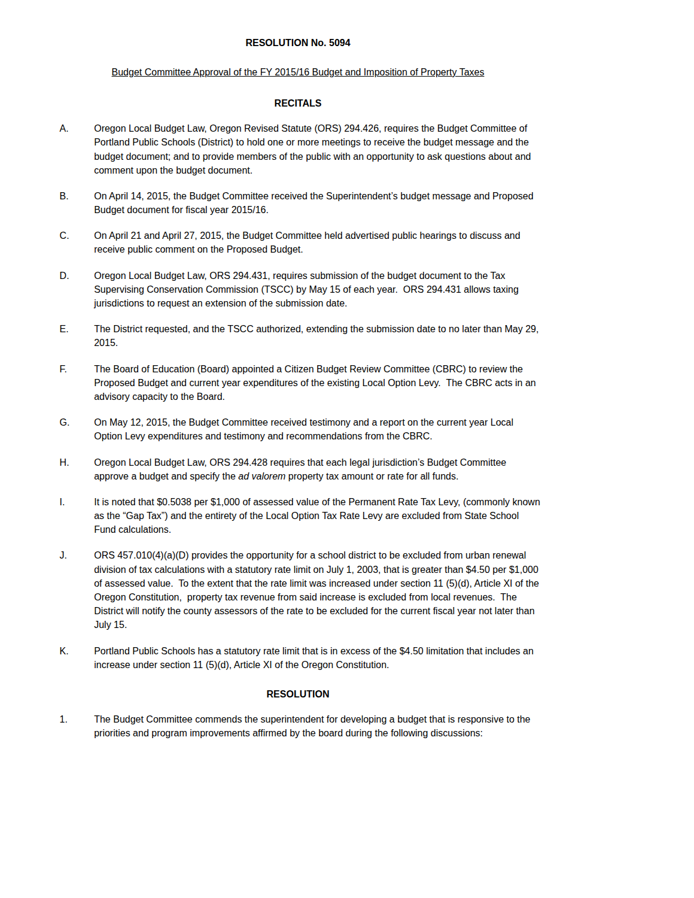RESOLUTION No. 5094
Budget Committee Approval of the FY 2015/16 Budget and Imposition of Property Taxes
RECITALS
A. Oregon Local Budget Law, Oregon Revised Statute (ORS) 294.426, requires the Budget Committee of Portland Public Schools (District) to hold one or more meetings to receive the budget message and the budget document; and to provide members of the public with an opportunity to ask questions about and comment upon the budget document.
B. On April 14, 2015, the Budget Committee received the Superintendent’s budget message and Proposed Budget document for fiscal year 2015/16.
C. On April 21 and April 27, 2015, the Budget Committee held advertised public hearings to discuss and receive public comment on the Proposed Budget.
D. Oregon Local Budget Law, ORS 294.431, requires submission of the budget document to the Tax Supervising Conservation Commission (TSCC) by May 15 of each year. ORS 294.431 allows taxing jurisdictions to request an extension of the submission date.
E. The District requested, and the TSCC authorized, extending the submission date to no later than May 29, 2015.
F. The Board of Education (Board) appointed a Citizen Budget Review Committee (CBRC) to review the Proposed Budget and current year expenditures of the existing Local Option Levy. The CBRC acts in an advisory capacity to the Board.
G. On May 12, 2015, the Budget Committee received testimony and a report on the current year Local Option Levy expenditures and testimony and recommendations from the CBRC.
H. Oregon Local Budget Law, ORS 294.428 requires that each legal jurisdiction’s Budget Committee approve a budget and specify the ad valorem property tax amount or rate for all funds.
I. It is noted that $0.5038 per $1,000 of assessed value of the Permanent Rate Tax Levy, (commonly known as the “Gap Tax”) and the entirety of the Local Option Tax Rate Levy are excluded from State School Fund calculations.
J. ORS 457.010(4)(a)(D) provides the opportunity for a school district to be excluded from urban renewal division of tax calculations with a statutory rate limit on July 1, 2003, that is greater than $4.50 per $1,000 of assessed value. To the extent that the rate limit was increased under section 11 (5)(d), Article XI of the Oregon Constitution, property tax revenue from said increase is excluded from local revenues. The District will notify the county assessors of the rate to be excluded for the current fiscal year not later than July 15.
K. Portland Public Schools has a statutory rate limit that is in excess of the $4.50 limitation that includes an increase under section 11 (5)(d), Article XI of the Oregon Constitution.
RESOLUTION
1. The Budget Committee commends the superintendent for developing a budget that is responsive to the priorities and program improvements affirmed by the board during the following discussions: